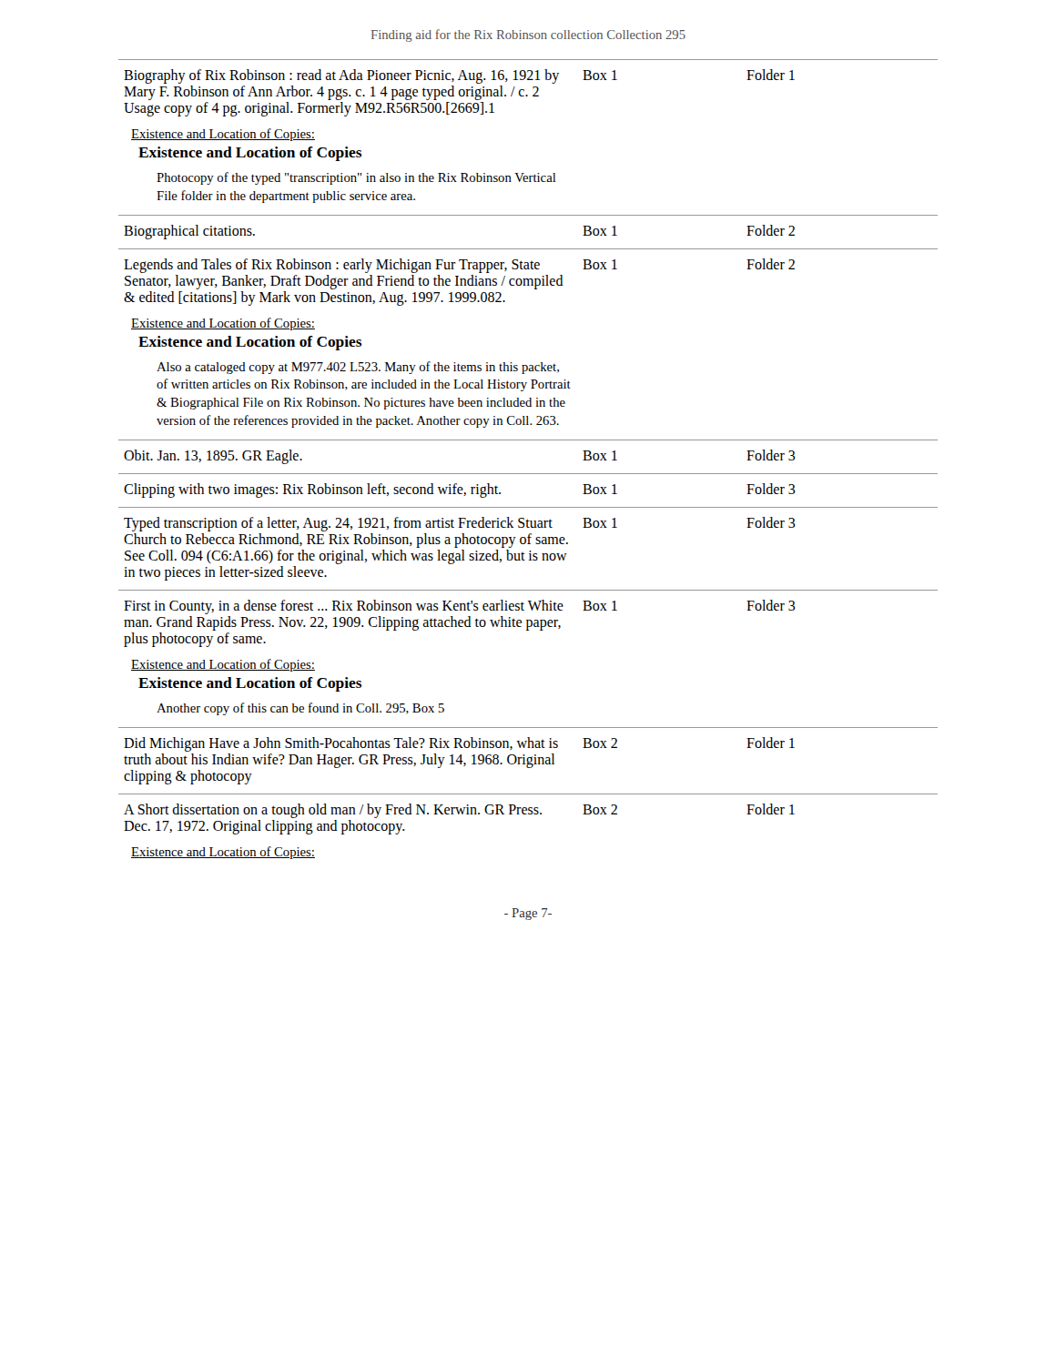Finding aid for the Rix Robinson collection Collection 295
| Biography of Rix Robinson : read at Ada Pioneer Picnic, Aug. 16, 1921 by Mary F. Robinson of Ann Arbor. 4 pgs. c. 1 4 page typed original. / c. 2 Usage copy of 4 pg. original. Formerly M92.R56R500.[2669].1 Existence and Location of Copies: Existence and Location of Copies Photocopy of the typed "transcription" in also in the Rix Robinson Vertical File folder in the department public service area. | Box 1 | Folder 1 |
| Biographical citations. | Box 1 | Folder 2 |
| Legends and Tales of Rix Robinson : early Michigan Fur Trapper, State Senator, lawyer, Banker, Draft Dodger and Friend to the Indians / compiled & edited [citations] by Mark von Destinon, Aug. 1997. 1999.082. Existence and Location of Copies: Existence and Location of Copies Also a cataloged copy at M977.402 L523. Many of the items in this packet, of written articles on Rix Robinson, are included in the Local History Portrait & Biographical File on Rix Robinson. No pictures have been included in the version of the references provided in the packet. Another copy in Coll. 263. | Box 1 | Folder 2 |
| Obit. Jan. 13, 1895. GR Eagle. | Box 1 | Folder 3 |
| Clipping with two images: Rix Robinson left, second wife, right. | Box 1 | Folder 3 |
| Typed transcription of a letter, Aug. 24, 1921, from artist Frederick Stuart Church to Rebecca Richmond, RE Rix Robinson, plus a photocopy of same. See Coll. 094 (C6:A1.66) for the original, which was legal sized, but is now in two pieces in letter-sized sleeve. | Box 1 | Folder 3 |
| First in County, in a dense forest ... Rix Robinson was Kent's earliest White man. Grand Rapids Press. Nov. 22, 1909. Clipping attached to white paper, plus photocopy of same. Existence and Location of Copies: Existence and Location of Copies Another copy of this can be found in Coll. 295, Box 5 | Box 1 | Folder 3 |
| Did Michigan Have a John Smith-Pocahontas Tale? Rix Robinson, what is truth about his Indian wife? Dan Hager. GR Press, July 14, 1968. Original clipping & photocopy | Box 2 | Folder 1 |
| A Short dissertation on a tough old man / by Fred N. Kerwin. GR Press. Dec. 17, 1972. Original clipping and photocopy. Existence and Location of Copies: | Box 2 | Folder 1 |
- Page 7-